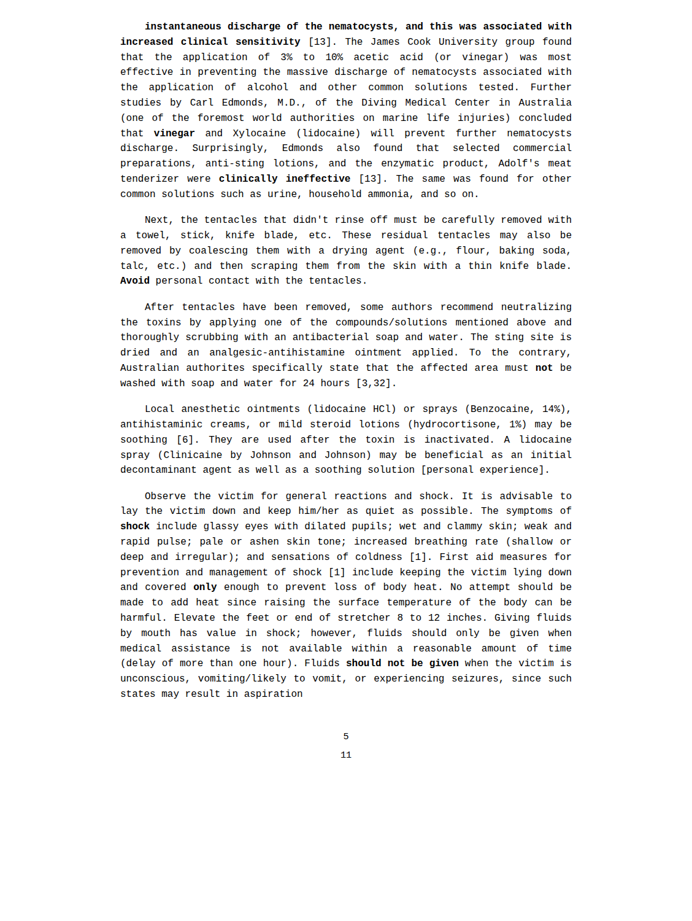instantaneous discharge of the nematocysts, and this was associated with increased clinical sensitivity [13]. The James Cook University group found that the application of 3% to 10% acetic acid (or vinegar) was most effective in preventing the massive discharge of nematocysts associated with the application of alcohol and other common solutions tested. Further studies by Carl Edmonds, M.D., of the Diving Medical Center in Australia (one of the foremost world authorities on marine life injuries) concluded that vinegar and Xylocaine (lidocaine) will prevent further nematocysts discharge. Surprisingly, Edmonds also found that selected commercial preparations, anti-sting lotions, and the enzymatic product, Adolf's meat tenderizer were clinically ineffective [13]. The same was found for other common solutions such as urine, household ammonia, and so on.
Next, the tentacles that didn't rinse off must be carefully removed with a towel, stick, knife blade, etc. These residual tentacles may also be removed by coalescing them with a drying agent (e.g., flour, baking soda, talc, etc.) and then scraping them from the skin with a thin knife blade. Avoid personal contact with the tentacles.
After tentacles have been removed, some authors recommend neutralizing the toxins by applying one of the compounds/solutions mentioned above and thoroughly scrubbing with an antibacterial soap and water. The sting site is dried and an analgesic-antihistamine ointment applied. To the contrary, Australian authorites specifically state that the affected area must not be washed with soap and water for 24 hours [3,32].
Local anesthetic ointments (lidocaine HCl) or sprays (Benzocaine, 14%), antihistaminic creams, or mild steroid lotions (hydrocortisone, 1%) may be soothing [6]. They are used after the toxin is inactivated. A lidocaine spray (Clinicaine by Johnson and Johnson) may be beneficial as an initial decontaminant agent as well as a soothing solution [personal experience].
Observe the victim for general reactions and shock. It is advisable to lay the victim down and keep him/her as quiet as possible. The symptoms of shock include glassy eyes with dilated pupils; wet and clammy skin; weak and rapid pulse; pale or ashen skin tone; increased breathing rate (shallow or deep and irregular); and sensations of coldness [1]. First aid measures for prevention and management of shock [1] include keeping the victim lying down and covered only enough to prevent loss of body heat. No attempt should be made to add heat since raising the surface temperature of the body can be harmful. Elevate the feet or end of stretcher 8 to 12 inches. Giving fluids by mouth has value in shock; however, fluids should only be given when medical assistance is not available within a reasonable amount of time (delay of more than one hour). Fluids should not be given when the victim is unconscious, vomiting/likely to vomit, or experiencing seizures, since such states may result in aspiration
5 11